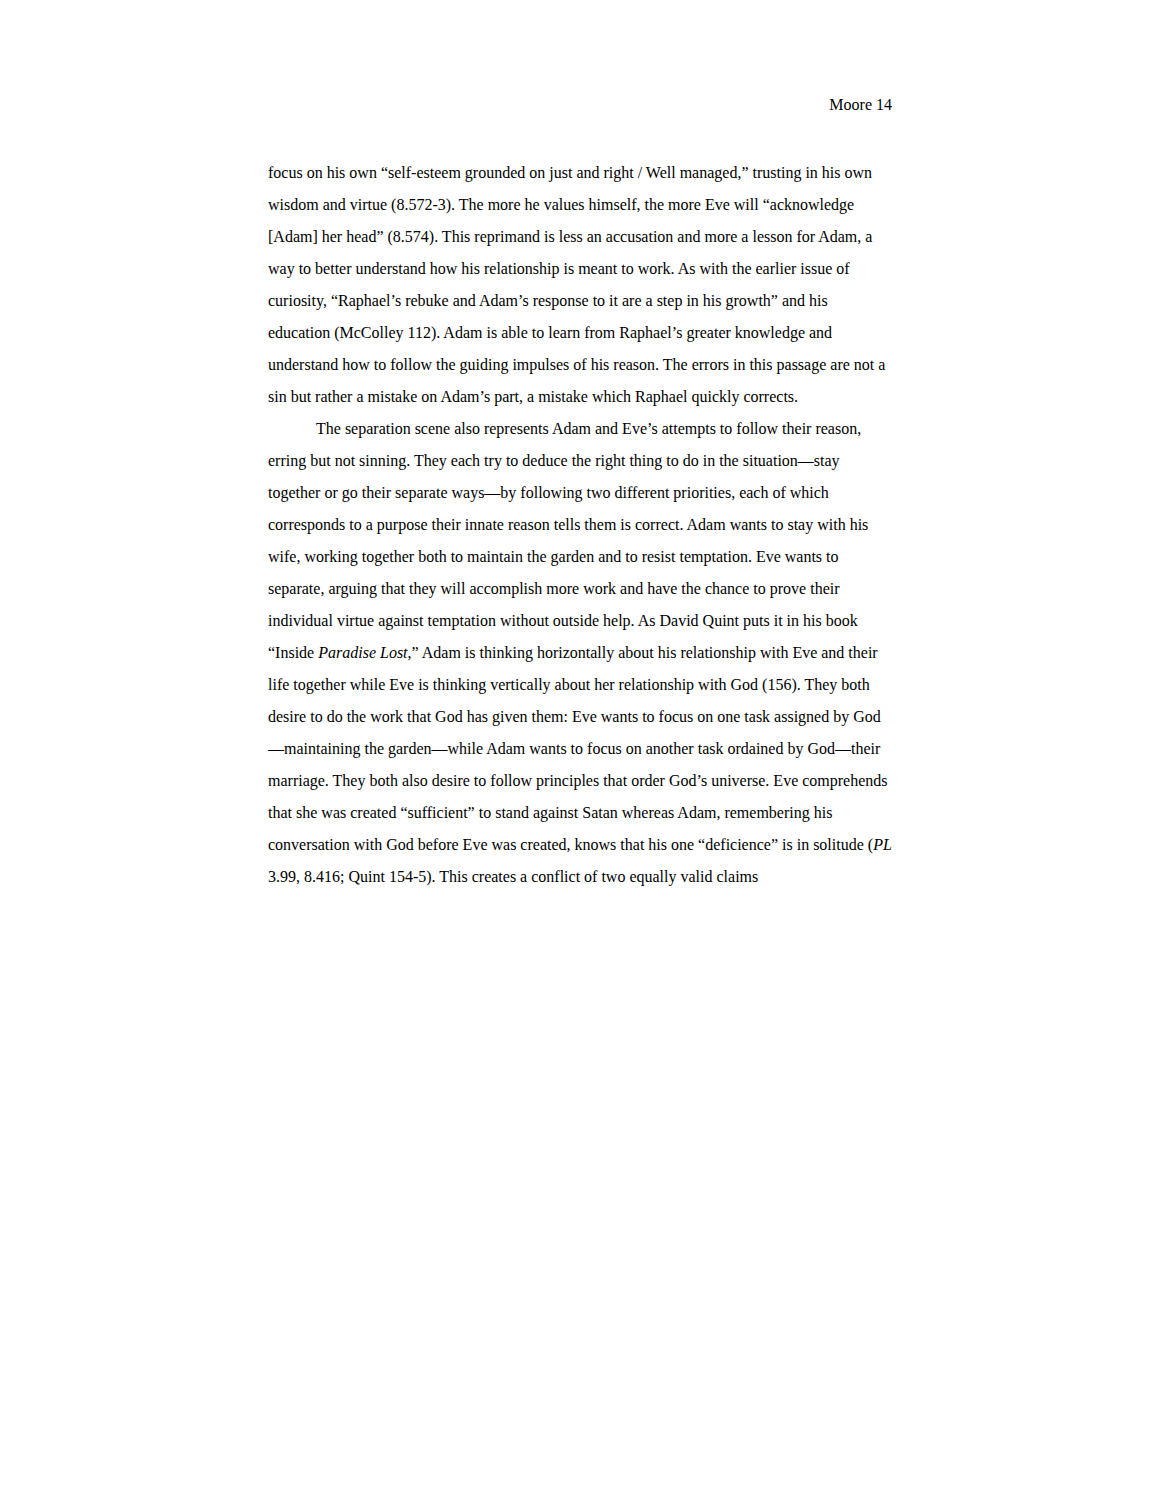Moore 14
focus on his own “self-esteem grounded on just and right / Well managed,” trusting in his own wisdom and virtue (8.572-3). The more he values himself, the more Eve will “acknowledge [Adam] her head” (8.574). This reprimand is less an accusation and more a lesson for Adam, a way to better understand how his relationship is meant to work. As with the earlier issue of curiosity, “Raphael’s rebuke and Adam’s response to it are a step in his growth” and his education (McColley 112). Adam is able to learn from Raphael’s greater knowledge and understand how to follow the guiding impulses of his reason. The errors in this passage are not a sin but rather a mistake on Adam’s part, a mistake which Raphael quickly corrects.
The separation scene also represents Adam and Eve’s attempts to follow their reason, erring but not sinning. They each try to deduce the right thing to do in the situation—stay together or go their separate ways—by following two different priorities, each of which corresponds to a purpose their innate reason tells them is correct. Adam wants to stay with his wife, working together both to maintain the garden and to resist temptation. Eve wants to separate, arguing that they will accomplish more work and have the chance to prove their individual virtue against temptation without outside help. As David Quint puts it in his book “Inside Paradise Lost,” Adam is thinking horizontally about his relationship with Eve and their life together while Eve is thinking vertically about her relationship with God (156). They both desire to do the work that God has given them: Eve wants to focus on one task assigned by God—maintaining the garden—while Adam wants to focus on another task ordained by God—their marriage. They both also desire to follow principles that order God’s universe. Eve comprehends that she was created “sufficient” to stand against Satan whereas Adam, remembering his conversation with God before Eve was created, knows that his one “deficience” is in solitude (PL 3.99, 8.416; Quint 154-5). This creates a conflict of two equally valid claims